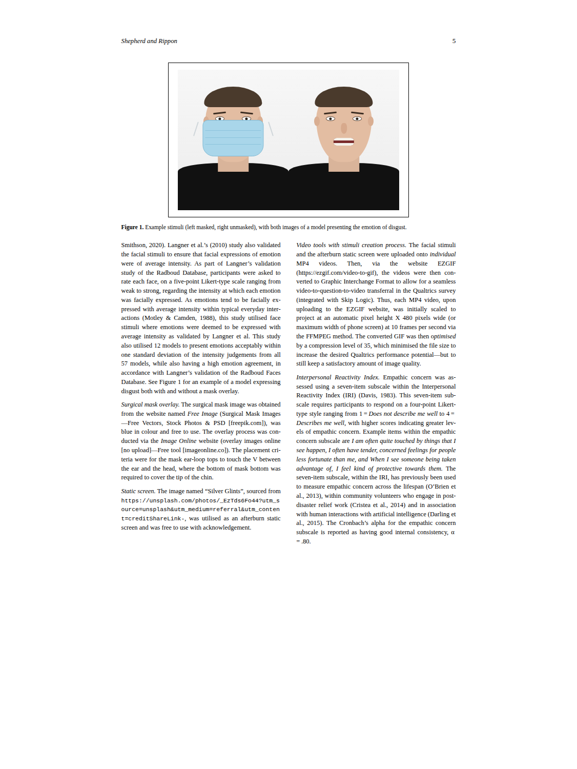Shepherd and Rippon 5
Figure 1. Example stimuli (left masked, right unmasked), with both images of a model presenting the emotion of disgust.
Smithson, 2020). Langner et al.’s (2010) study also validated the facial stimuli to ensure that facial expressions of emotion were of average intensity. As part of Langner’s validation study of the Radboud Database, participants were asked to rate each face, on a five-point Likert-type scale ranging from weak to strong, regarding the intensity at which each emotion was facially expressed. As emotions tend to be facially expressed with average intensity within typical everyday interactions (Motley & Camden, 1988), this study utilised face stimuli where emotions were deemed to be expressed with average intensity as validated by Langner et al. This study also utilised 12 models to present emotions acceptably within one standard deviation of the intensity judgements from all 57 models, while also having a high emotion agreement, in accordance with Langner’s validation of the Radboud Faces Database. See Figure 1 for an example of a model expressing disgust both with and without a mask overlay.
Surgical mask overlay. The surgical mask image was obtained from the website named Free Image (Surgical Mask Images—Free Vectors, Stock Photos & PSD [freepik.com]), was blue in colour and free to use. The overlay process was conducted via the Image Online website (overlay images online [no upload]—Free tool [imageonline.co]). The placement criteria were for the mask ear-loop tops to touch the V between the ear and the head, where the bottom of mask bottom was required to cover the tip of the chin.
Static screen. The image named “Silver Glints”, sourced from https://unsplash.com/photos/_EzTds6Fo44?utm_source=unsplash&utm_medium=referral&utm_content=creditShareLink-, was utilised as an afterburn static screen and was free to use with acknowledgement.
Video tools with stimuli creation process. The facial stimuli and the afterburn static screen were uploaded onto individual MP4 videos. Then, via the website EZGIF (https://ezgif.com/video-to-gif), the videos were then converted to Graphic Interchange Format to allow for a seamless video-to-question-to-video transferral in the Qualtrics survey (integrated with Skip Logic). Thus, each MP4 video, upon uploading to the EZGIF website, was initially scaled to project at an automatic pixel height X 480 pixels wide (or maximum width of phone screen) at 10 frames per second via the FFMPEG method. The converted GIF was then optimised by a compression level of 35, which minimised the file size to increase the desired Qualtrics performance potential—but to still keep a satisfactory amount of image quality.
Interpersonal Reactivity Index. Empathic concern was assessed using a seven-item subscale within the Interpersonal Reactivity Index (IRI) (Davis, 1983). This seven-item subscale requires participants to respond on a four-point Likert-type style ranging from 1 = Does not describe me well to 4 = Describes me well, with higher scores indicating greater levels of empathic concern. Example items within the empathic concern subscale are I am often quite touched by things that I see happen, I often have tender, concerned feelings for people less fortunate than me, and When I see someone being taken advantage of, I feel kind of protective towards them. The seven-item subscale, within the IRI, has previously been used to measure empathic concern across the lifespan (O’Brien et al., 2013), within community volunteers who engage in post-disaster relief work (Cristea et al., 2014) and in association with human interactions with artificial intelligence (Darling et al., 2015). The Cronbach’s alpha for the empathic concern subscale is reported as having good internal consistency, α = .80.